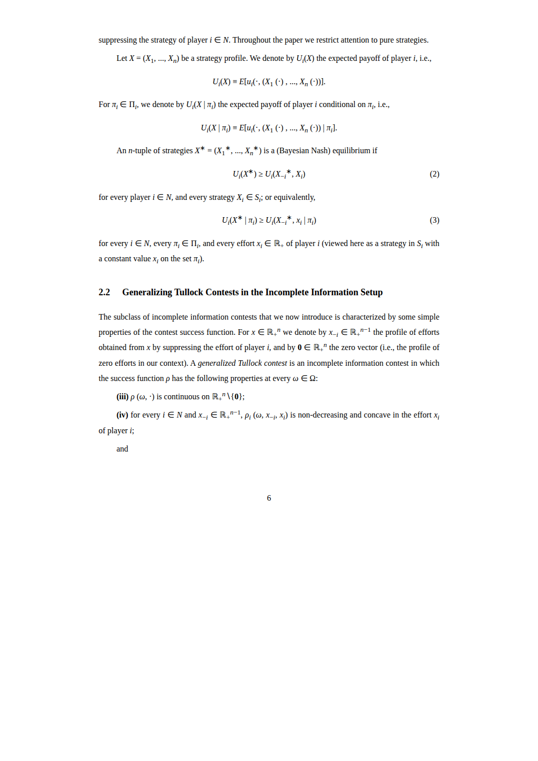suppressing the strategy of player i ∈ N. Throughout the paper we restrict attention to pure strategies.
Let X = (X1, ..., Xn) be a strategy profile. We denote by Ui(X) the expected payoff of player i, i.e.,
Ui(X) ≡ E[ui(·, (X1 (·) , ..., Xn (·))].
For πi ∈ Πi, we denote by Ui(X | πi) the expected payoff of player i conditional on πi, i.e.,
Ui(X | πi) ≡ E[ui(·, (X1 (·) , ..., Xn (·)) | πi].
An n-tuple of strategies X∗ = (X1∗, ..., Xn∗) is a (Bayesian Nash) equilibrium if
Ui(X∗) ≥ Ui(X−i∗, Xi) (2)
for every player i ∈ N, and every strategy Xi ∈ Si; or equivalently,
Ui(X∗ | πi) ≥ Ui(X−i∗, xi | πi) (3)
for every i ∈ N, every πi ∈ Πi, and every effort xi ∈ ℝ+ of player i (viewed here as a strategy in Si with a constant value xi on the set πi).
2.2 Generalizing Tullock Contests in the Incomplete Information Setup
The subclass of incomplete information contests that we now introduce is characterized by some simple properties of the contest success function. For x ∈ ℝ+n we denote by x−i ∈ ℝ+n−1 the profile of efforts obtained from x by suppressing the effort of player i, and by 0 ∈ ℝ+n the zero vector (i.e., the profile of zero efforts in our context). A generalized Tullock contest is an incomplete information contest in which the success function ρ has the following properties at every ω ∈ Ω:
(iii) ρ (ω, ·) is continuous on ℝ+n∖{0};
(iv) for every i ∈ N and x−i ∈ ℝ+n−1, ρi (ω, x−i, xi) is non-decreasing and concave in the effort xi of player i;
and
6